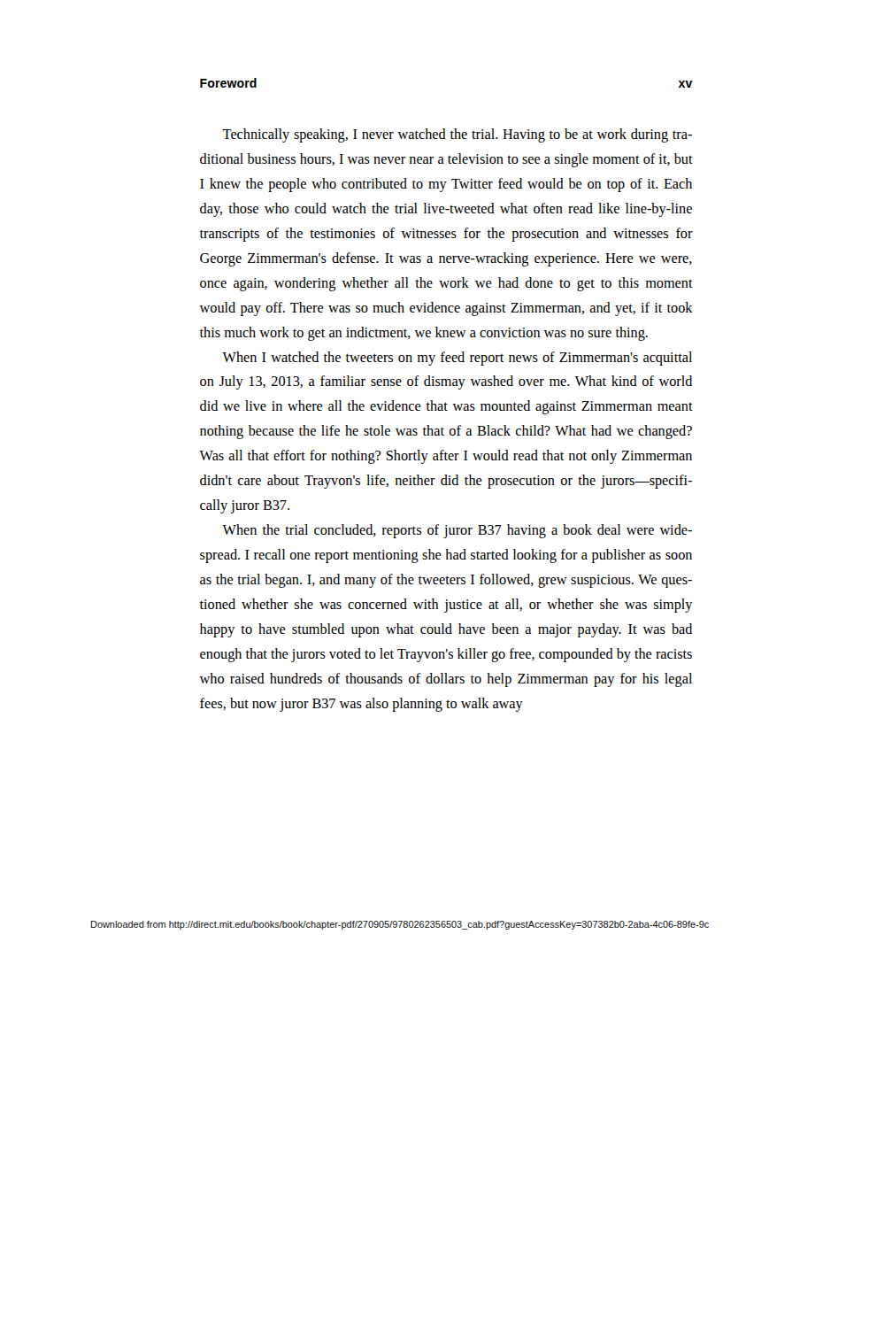Foreword xv
Technically speaking, I never watched the trial. Having to be at work during traditional business hours, I was never near a television to see a single moment of it, but I knew the people who contributed to my Twitter feed would be on top of it. Each day, those who could watch the trial live-tweeted what often read like line-by-line transcripts of the testimonies of witnesses for the prosecution and witnesses for George Zimmerman's defense. It was a nerve-wracking experience. Here we were, once again, wondering whether all the work we had done to get to this moment would pay off. There was so much evidence against Zimmerman, and yet, if it took this much work to get an indictment, we knew a conviction was no sure thing.
When I watched the tweeters on my feed report news of Zimmerman's acquittal on July 13, 2013, a familiar sense of dismay washed over me. What kind of world did we live in where all the evidence that was mounted against Zimmerman meant nothing because the life he stole was that of a Black child? What had we changed? Was all that effort for nothing? Shortly after I would read that not only Zimmerman didn't care about Trayvon's life, neither did the prosecution or the jurors—specifically juror B37.
When the trial concluded, reports of juror B37 having a book deal were widespread. I recall one report mentioning she had started looking for a publisher as soon as the trial began. I, and many of the tweeters I followed, grew suspicious. We questioned whether she was concerned with justice at all, or whether she was simply happy to have stumbled upon what could have been a major payday. It was bad enough that the jurors voted to let Trayvon's killer go free, compounded by the racists who raised hundreds of thousands of dollars to help Zimmerman pay for his legal fees, but now juror B37 was also planning to walk away
Downloaded from http://direct.mit.edu/books/book/chapter-pdf/270905/9780262356503_cab.pdf?guestAccessKey=307382b0-2aba-4c06-89fe-9c